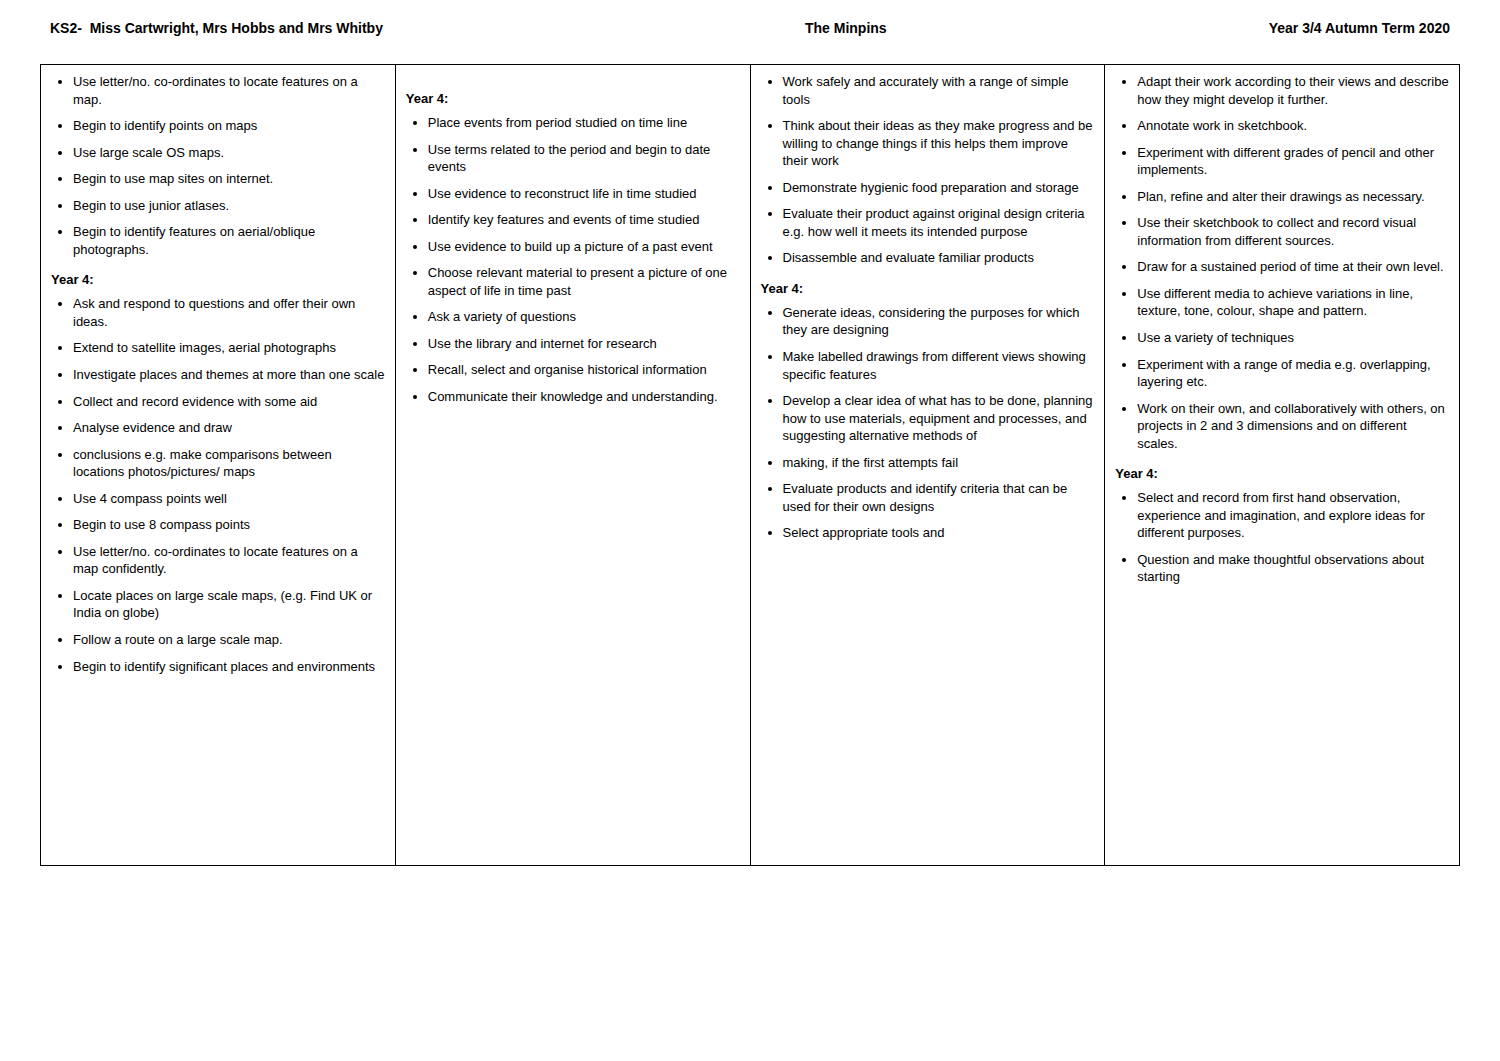KS2- Miss Cartwright, Mrs Hobbs and Mrs Whitby
The Minpins
Year 3/4 Autumn Term 2020
| Use letter/no. co-ordinates to locate features on a map. Begin to identify points on maps Use large scale OS maps. Begin to use map sites on internet. Begin to use junior atlases. Begin to identify features on aerial/oblique photographs. Year 4: Ask and respond to questions and offer their own ideas. Extend to satellite images, aerial photographs Investigate places and themes at more than one scale Collect and record evidence with some aid Analyse evidence and draw conclusions e.g. make comparisons between locations photos/pictures/ maps Use 4 compass points well Begin to use 8 compass points Use letter/no. co-ordinates to locate features on a map confidently. Locate places on large scale maps, (e.g. Find UK or India on globe) Follow a route on a large scale map. Begin to identify significant places and environments | Year 4: Place events from period studied on time line Use terms related to the period and begin to date events Use evidence to reconstruct life in time studied Identify key features and events of time studied Use evidence to build up a picture of a past event Choose relevant material to present a picture of one aspect of life in time past Ask a variety of questions Use the library and internet for research Recall, select and organise historical information Communicate their knowledge and understanding. | Work safely and accurately with a range of simple tools Think about their ideas as they make progress and be willing to change things if this helps them improve their work Demonstrate hygienic food preparation and storage Evaluate their product against original design criteria e.g. how well it meets its intended purpose Disassemble and evaluate familiar products Year 4: Generate ideas, considering the purposes for which they are designing Make labelled drawings from different views showing specific features Develop a clear idea of what has to be done, planning how to use materials, equipment and processes, and suggesting alternative methods of making, if the first attempts fail Evaluate products and identify criteria that can be used for their own designs Select appropriate tools and | Adapt their work according to their views and describe how they might develop it further. Annotate work in sketchbook. Experiment with different grades of pencil and other implements. Plan, refine and alter their drawings as necessary. Use their sketchbook to collect and record visual information from different sources. Draw for a sustained period of time at their own level. Use different media to achieve variations in line, texture, tone, colour, shape and pattern. Use a variety of techniques Experiment with a range of media e.g. overlapping, layering etc. Work on their own, and collaboratively with others, on projects in 2 and 3 dimensions and on different scales. Year 4: Select and record from first hand observation, experience and imagination, and explore ideas for different purposes. Question and make thoughtful observations about starting |